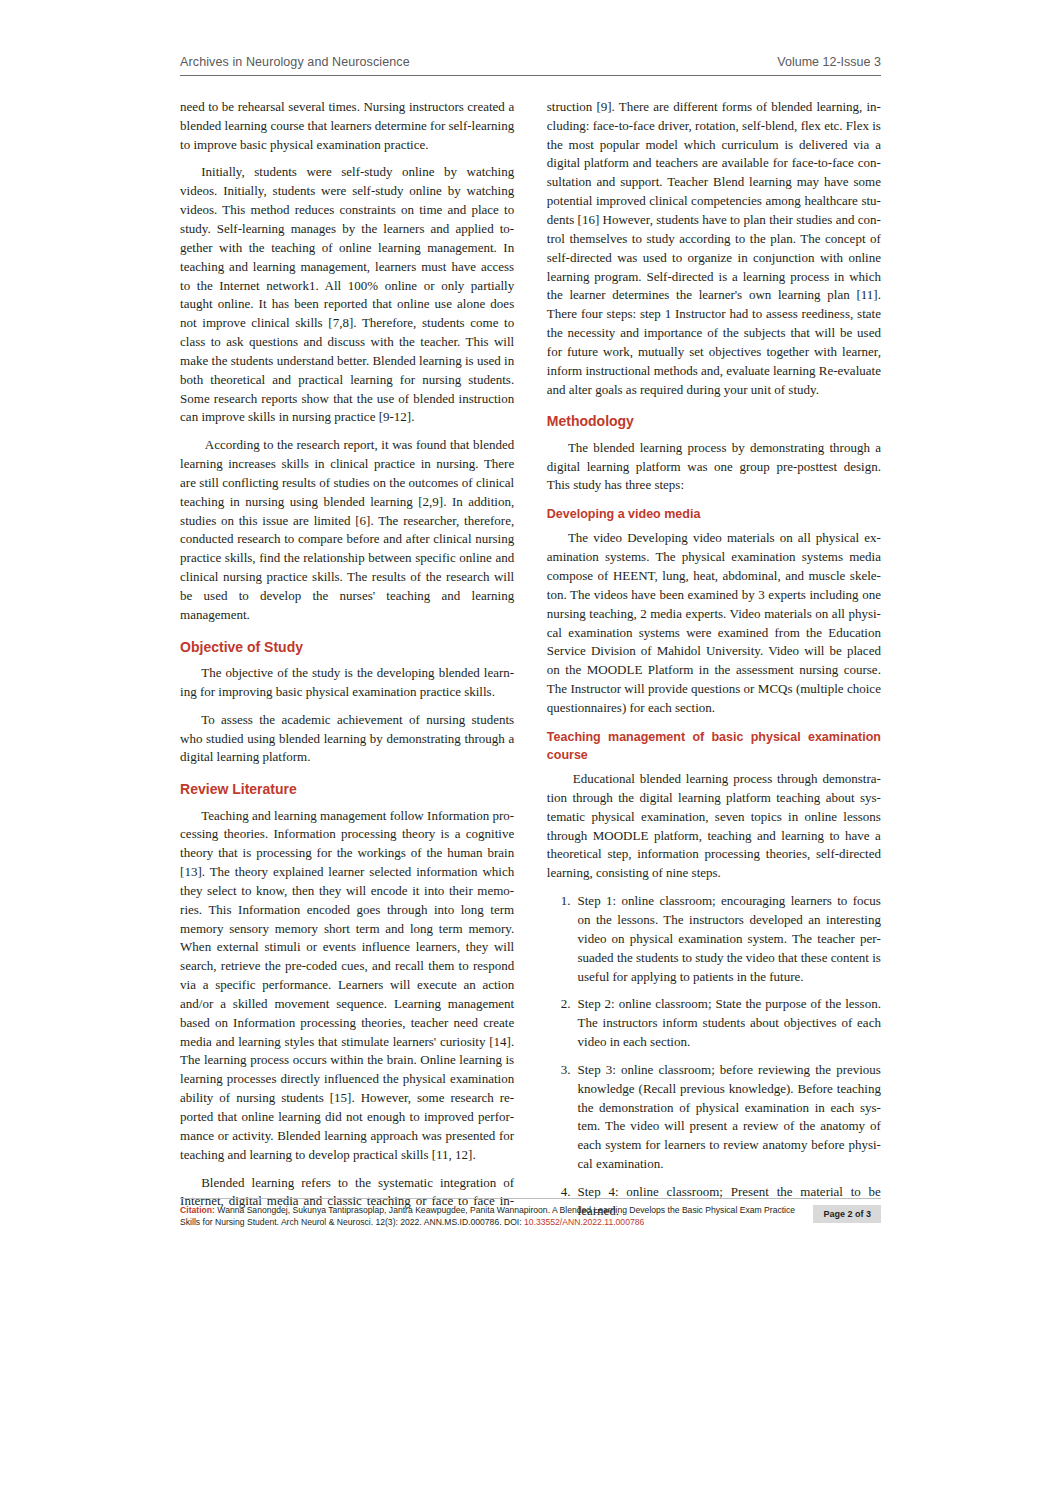Archives in Neurology and Neuroscience
Volume 12-Issue 3
need to be rehearsal several times. Nursing instructors created a blended learning course that learners determine for self-learning to improve basic physical examination practice.
Initially, students were self-study online by watching videos. Initially, students were self-study online by watching videos. This method reduces constraints on time and place to study. Self-learning manages by the learners and applied together with the teaching of online learning management. In teaching and learning management, learners must have access to the Internet network1. All 100% online or only partially taught online. It has been reported that online use alone does not improve clinical skills [7,8]. Therefore, students come to class to ask questions and discuss with the teacher. This will make the students understand better. Blended learning is used in both theoretical and practical learning for nursing students. Some research reports show that the use of blended instruction can improve skills in nursing practice [9-12].
According to the research report, it was found that blended learning increases skills in clinical practice in nursing. There are still conflicting results of studies on the outcomes of clinical teaching in nursing using blended learning [2,9]. In addition, studies on this issue are limited [6]. The researcher, therefore, conducted research to compare before and after clinical nursing practice skills, find the relationship between specific online and clinical nursing practice skills. The results of the research will be used to develop the nurses' teaching and learning management.
Objective of Study
The objective of the study is the developing blended learning for improving basic physical examination practice skills.
To assess the academic achievement of nursing students who studied using blended learning by demonstrating through a digital learning platform.
Review Literature
Teaching and learning management follow Information processing theories. Information processing theory is a cognitive theory that is processing for the workings of the human brain [13]. The theory explained learner selected information which they select to know, then they will encode it into their memories. This Information encoded goes through into long term memory sensory memory short term and long term memory. When external stimuli or events influence learners, they will search, retrieve the pre-coded cues, and recall them to respond via a specific performance. Learners will execute an action and/or a skilled movement sequence. Learning management based on Information processing theories, teacher need create media and learning styles that stimulate learners' curiosity [14]. The learning process occurs within the brain. Online learning is learning processes directly influenced the physical examination ability of nursing students [15]. However, some research reported that online learning did not enough to improved performance or activity. Blended learning approach was presented for teaching and learning to develop practical skills [11, 12].
Blended learning refers to the systematic integration of Internet, digital media and classic teaching or face to face instruction [9]. There are different forms of blended learning, including: face-to-face driver, rotation, self-blend, flex etc. Flex is the most popular model which curriculum is delivered via a digital platform and teachers are available for face-to-face consultation and support. Teacher Blend learning may have some potential improved clinical competencies among healthcare students [16] However, students have to plan their studies and control themselves to study according to the plan. The concept of self-directed was used to organize in conjunction with online learning program. Self-directed is a learning process in which the learner determines the learner's own learning plan [11]. There four steps: step 1 Instructor had to assess reediness, state the necessity and importance of the subjects that will be used for future work, mutually set objectives together with learner, inform instructional methods and, evaluate learning Re-evaluate and alter goals as required during your unit of study.
Methodology
The blended learning process by demonstrating through a digital learning platform was one group pre-posttest design. This study has three steps:
Developing a video media
The video Developing video materials on all physical examination systems. The physical examination systems media compose of HEENT, lung, heat, abdominal, and muscle skeleton. The videos have been examined by 3 experts including one nursing teaching, 2 media experts. Video materials on all physical examination systems were examined from the Education Service Division of Mahidol University. Video will be placed on the MOODLE Platform in the assessment nursing course. The Instructor will provide questions or MCQs (multiple choice questionnaires) for each section.
Teaching management of basic physical examination course
Educational blended learning process through demonstration through the digital learning platform teaching about systematic physical examination, seven topics in online lessons through MOODLE platform, teaching and learning to have a theoretical step, information processing theories, self-directed learning, consisting of nine steps.
Step 1: online classroom; encouraging learners to focus on the lessons. The instructors developed an interesting video on physical examination system. The teacher persuaded the students to study the video that these content is useful for applying to patients in the future.
Step 2: online classroom; State the purpose of the lesson. The instructors inform students about objectives of each video in each section.
Step 3: online classroom; before reviewing the previous knowledge (Recall previous knowledge). Before teaching the demonstration of physical examination in each system. The video will present a review of the anatomy of each system for learners to review anatomy before physical examination.
Step 4: online classroom; Present the material to be learned.
Citation: Wanna Sanongdej, Sukunya Tantiprasoplap, Jantra Keawpugdee, Panita Wannapiroon. A Blended Learning Develops the Basic Physical Exam Practice Skills for Nursing Student. Arch Neurol & Neurosci. 12(3): 2022. ANN.MS.ID.000786. DOI: 10.33552/ANN.2022.11.000786
Page 2 of 3